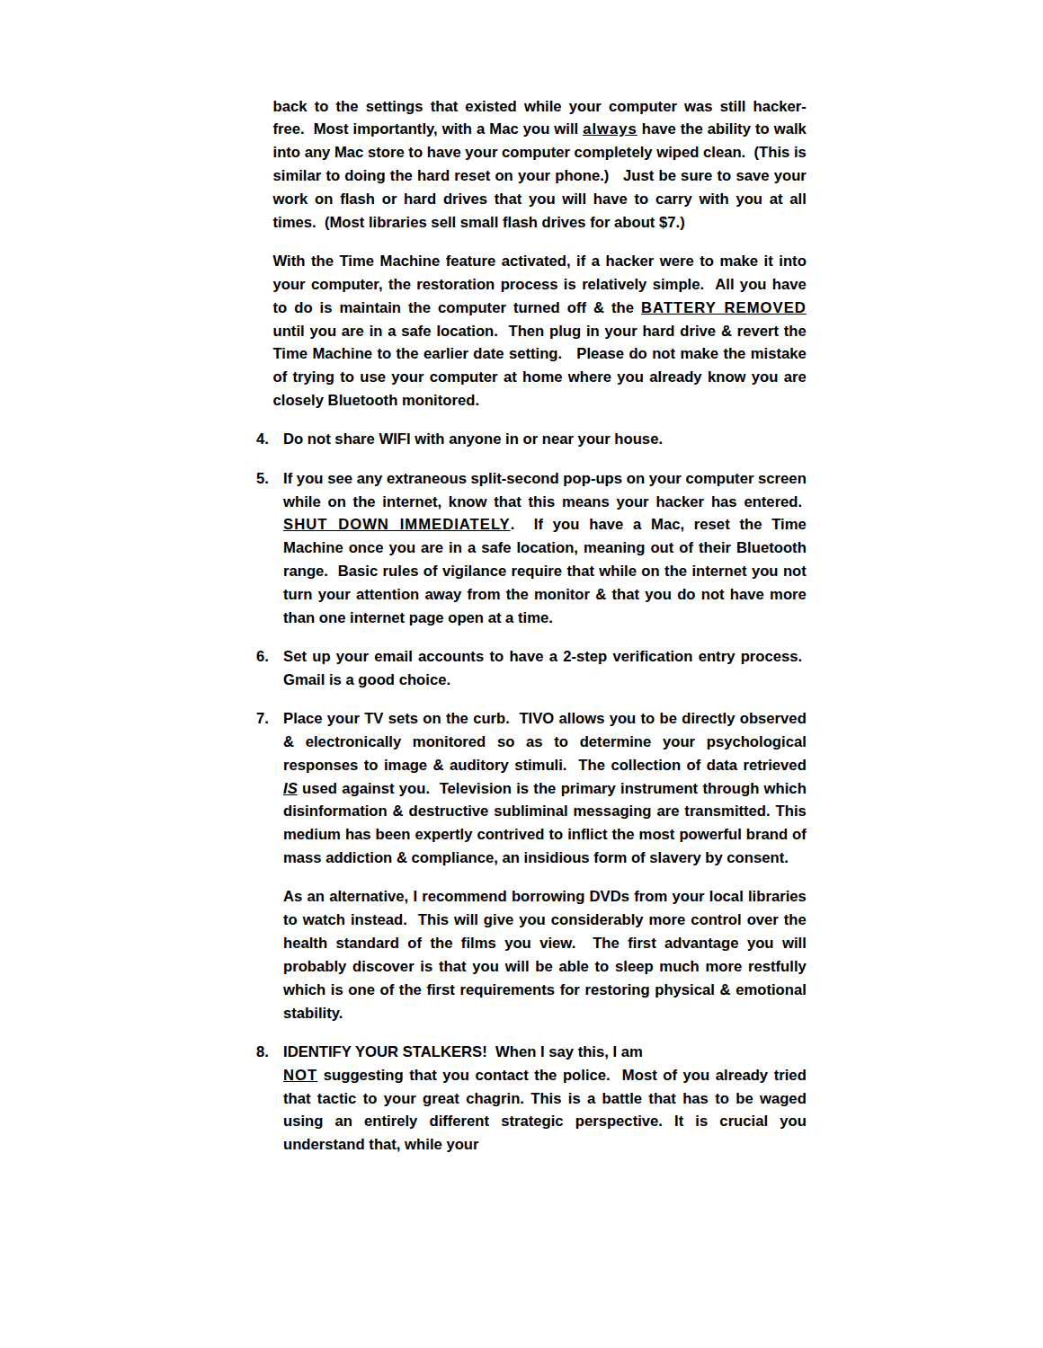back to the settings that existed while your computer was still hacker-free. Most importantly, with a Mac you will always have the ability to walk into any Mac store to have your computer completely wiped clean. (This is similar to doing the hard reset on your phone.) Just be sure to save your work on flash or hard drives that you will have to carry with you at all times. (Most libraries sell small flash drives for about $7.)
With the Time Machine feature activated, if a hacker were to make it into your computer, the restoration process is relatively simple. All you have to do is maintain the computer turned off & the BATTERY REMOVED until you are in a safe location. Then plug in your hard drive & revert the Time Machine to the earlier date setting. Please do not make the mistake of trying to use your computer at home where you already know you are closely Bluetooth monitored.
Do not share WIFI with anyone in or near your house.
If you see any extraneous split-second pop-ups on your computer screen while on the internet, know that this means your hacker has entered. SHUT DOWN IMMEDIATELY. If you have a Mac, reset the Time Machine once you are in a safe location, meaning out of their Bluetooth range. Basic rules of vigilance require that while on the internet you not turn your attention away from the monitor & that you do not have more than one internet page open at a time.
Set up your email accounts to have a 2-step verification entry process. Gmail is a good choice.
Place your TV sets on the curb. TIVO allows you to be directly observed & electronically monitored so as to determine your psychological responses to image & auditory stimuli. The collection of data retrieved IS used against you. Television is the primary instrument through which disinformation & destructive subliminal messaging are transmitted. This medium has been expertly contrived to inflict the most powerful brand of mass addiction & compliance, an insidious form of slavery by consent.
As an alternative, I recommend borrowing DVDs from your local libraries to watch instead. This will give you considerably more control over the health standard of the films you view. The first advantage you will probably discover is that you will be able to sleep much more restfully which is one of the first requirements for restoring physical & emotional stability.
IDENTIFY YOUR STALKERS! When I say this, I am
NOT suggesting that you contact the police. Most of you already tried that tactic to your great chagrin. This is a battle that has to be waged using an entirely different strategic perspective. It is crucial you understand that, while your